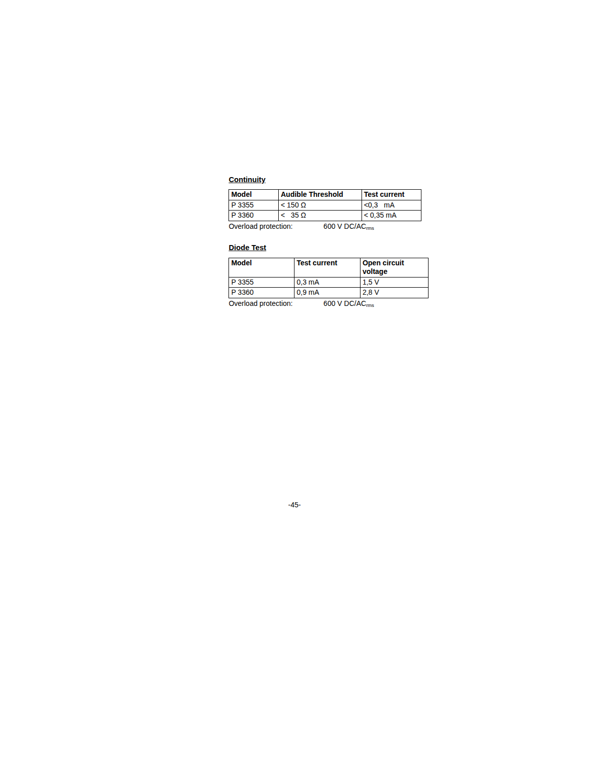Continuity
| Model | Audible Threshold | Test current |
| --- | --- | --- |
| P 3355 | < 150 Ω | <0,3 mA |
| P 3360 | < 35 Ω | < 0,35 mA |
Overload protection: 600 V DC/ACrms
Diode Test
| Model | Test current | Open circuit voltage |
| --- | --- | --- |
| P 3355 | 0,3 mA | 1,5 V |
| P 3360 | 0,9 mA | 2,8 V |
Overload protection: 600 V DC/ACrms
-45-